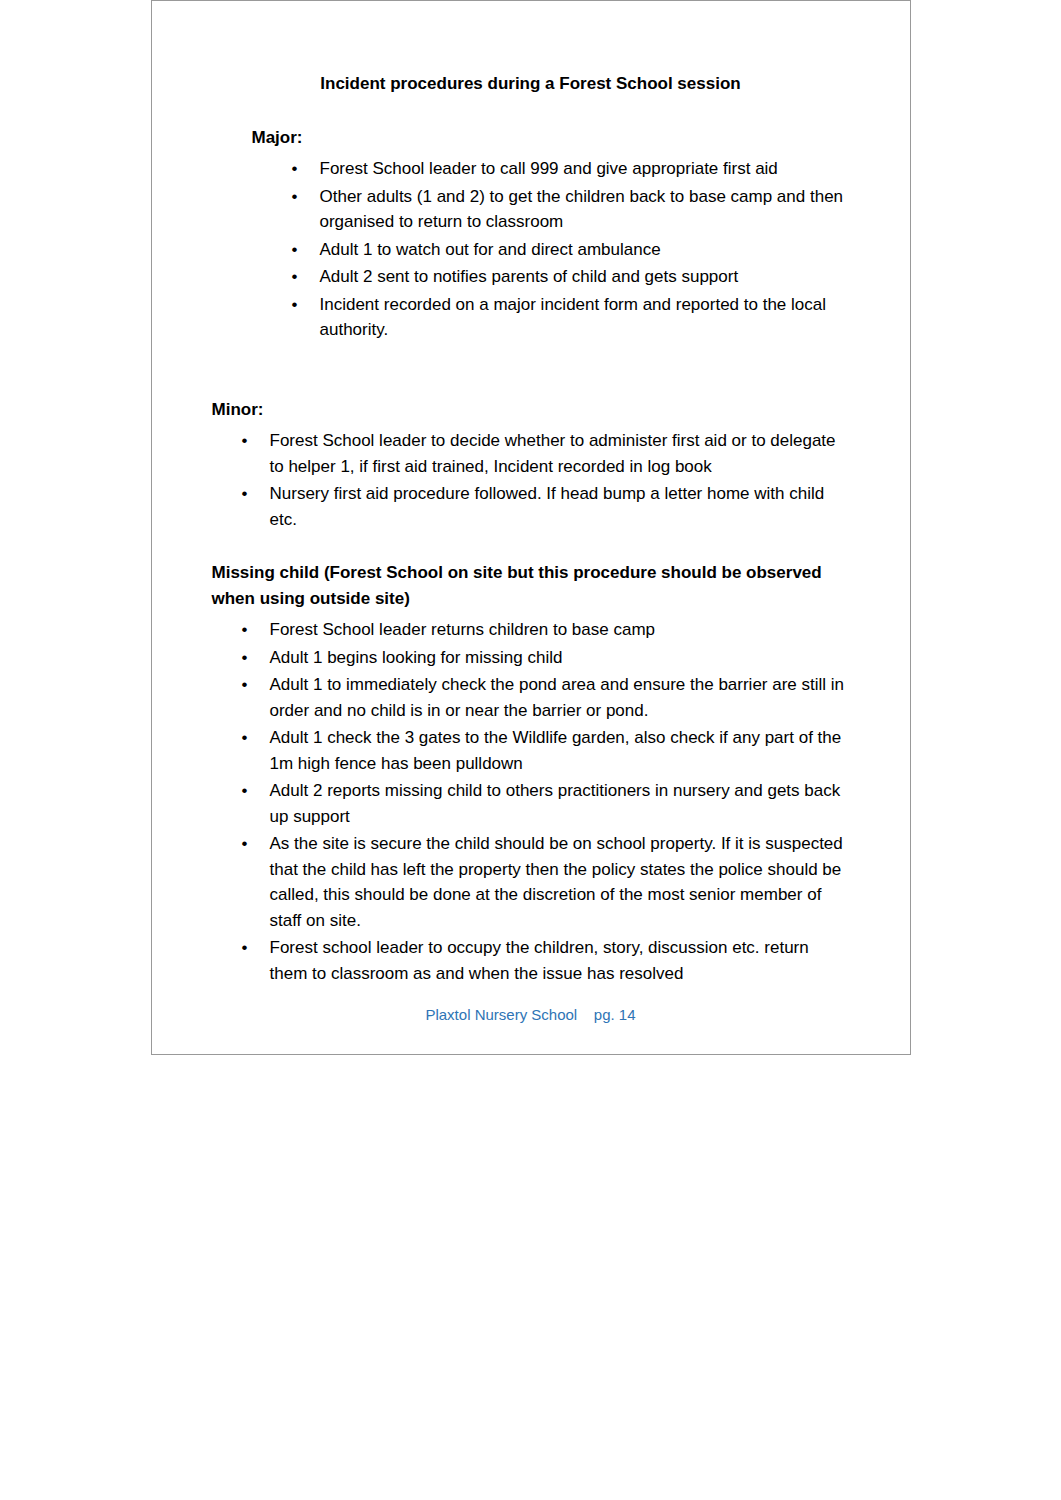Incident procedures during a Forest School session
Major:
Forest School leader to call 999 and give appropriate first aid
Other adults (1 and 2) to get the children back to base camp and then organised to return to classroom
Adult 1 to watch out for and direct ambulance
Adult 2 sent to notifies parents of child and gets support
Incident recorded on a major incident form and reported to the local authority.
Minor:
Forest School leader to decide whether to administer first aid or to delegate to helper 1, if first aid trained, Incident recorded in log book
Nursery first aid procedure followed. If head bump a letter home with child etc.
Missing child (Forest School on site but this procedure should be observed when using outside site)
Forest School leader returns children to base camp
Adult 1 begins looking for missing child
Adult 1 to immediately check the pond area and ensure the barrier are still in order and no child is in or near the barrier or pond.
Adult 1 check the 3 gates to the Wildlife garden, also check if any part of the 1m high fence has been pulldown
Adult 2 reports missing child to others practitioners in nursery and gets back up support
As the site is secure the child should be on school property. If it is suspected that the child has left the property then the policy states the police should be called, this should be done at the discretion of the most senior member of staff on site.
Forest school leader to occupy the children, story, discussion etc. return them to classroom as and when the issue has resolved
Plaxtol Nursery School pg. 14